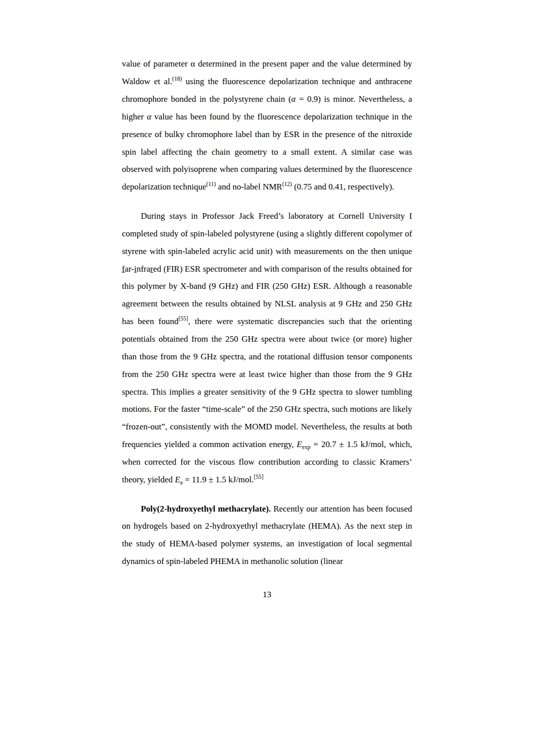value of parameter α determined in the present paper and the value determined by Waldow et al.(18) using the fluorescence depolarization technique and anthracene chromophore bonded in the polystyrene chain (α = 0.9) is minor. Nevertheless, a higher α value has been found by the fluorescence depolarization technique in the presence of bulky chromophore label than by ESR in the presence of the nitroxide spin label affecting the chain geometry to a small extent. A similar case was observed with polyisoprene when comparing values determined by the fluorescence depolarization technique(11) and no-label NMR(12) (0.75 and 0.41, respectively).
During stays in Professor Jack Freed’s laboratory at Cornell University I completed study of spin-labeled polystyrene (using a slightly different copolymer of styrene with spin-labeled acrylic acid unit) with measurements on the then unique far-infrared (FIR) ESR spectrometer and with comparison of the results obtained for this polymer by X-band (9 GHz) and FIR (250 GHz) ESR. Although a reasonable agreement between the results obtained by NLSL analysis at 9 GHz and 250 GHz has been found[55], there were systematic discrepancies such that the orienting potentials obtained from the 250 GHz spectra were about twice (or more) higher than those from the 9 GHz spectra, and the rotational diffusion tensor components from the 250 GHz spectra were at least twice higher than those from the 9 GHz spectra. This implies a greater sensitivity of the 9 GHz spectra to slower tumbling motions. For the faster “time-scale” of the 250 GHz spectra, such motions are likely “frozen-out”, consistently with the MOMD model. Nevertheless, the results at both frequencies yielded a common activation energy, Eexp = 20.7 ± 1.5 kJ/mol, which, when corrected for the viscous flow contribution according to classic Kramers’ theory, yielded Ea = 11.9 ± 1.5 kJ/mol.[55]
Poly(2-hydroxyethyl methacrylate). Recently our attention has been focused on hydrogels based on 2-hydroxyethyl methacrylate (HEMA). As the next step in the study of HEMA-based polymer systems, an investigation of local segmental dynamics of spin-labeled PHEMA in methanolic solution (linear
13